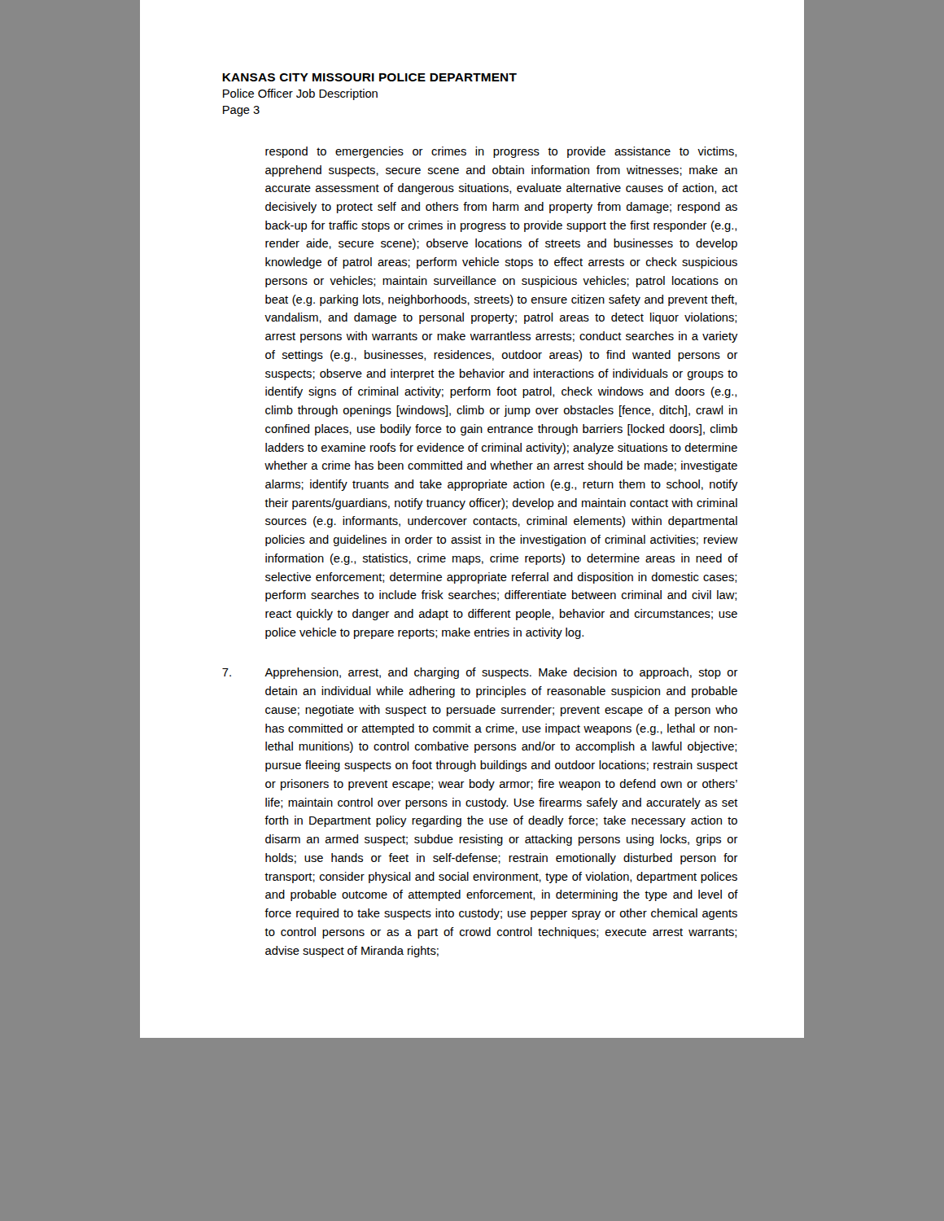KANSAS CITY MISSOURI POLICE DEPARTMENT
Police Officer Job Description
Page 3
respond to emergencies or crimes in progress to provide assistance to victims, apprehend suspects, secure scene and obtain information from witnesses; make an accurate assessment of dangerous situations, evaluate alternative causes of action, act decisively to protect self and others from harm and property from damage; respond as back-up for traffic stops or crimes in progress to provide support the first responder (e.g., render aide, secure scene); observe locations of streets and businesses to develop knowledge of patrol areas; perform vehicle stops to effect arrests or check suspicious persons or vehicles; maintain surveillance on suspicious vehicles; patrol locations on beat (e.g. parking lots, neighborhoods, streets) to ensure citizen safety and prevent theft, vandalism, and damage to personal property; patrol areas to detect liquor violations; arrest persons with warrants or make warrantless arrests; conduct searches in a variety of settings (e.g., businesses, residences, outdoor areas) to find wanted persons or suspects; observe and interpret the behavior and interactions of individuals or groups to identify signs of criminal activity; perform foot patrol, check windows and doors (e.g., climb through openings [windows], climb or jump over obstacles [fence, ditch], crawl in confined places, use bodily force to gain entrance through barriers [locked doors], climb ladders to examine roofs for evidence of criminal activity); analyze situations to determine whether a crime has been committed and whether an arrest should be made; investigate alarms; identify truants and take appropriate action (e.g., return them to school, notify their parents/guardians, notify truancy officer); develop and maintain contact with criminal sources (e.g. informants, undercover contacts, criminal elements) within departmental policies and guidelines in order to assist in the investigation of criminal activities; review information (e.g., statistics, crime maps, crime reports) to determine areas in need of selective enforcement; determine appropriate referral and disposition in domestic cases; perform searches to include frisk searches; differentiate between criminal and civil law; react quickly to danger and adapt to different people, behavior and circumstances; use police vehicle to prepare reports; make entries in activity log.
7. Apprehension, arrest, and charging of suspects. Make decision to approach, stop or detain an individual while adhering to principles of reasonable suspicion and probable cause; negotiate with suspect to persuade surrender; prevent escape of a person who has committed or attempted to commit a crime, use impact weapons (e.g., lethal or non-lethal munitions) to control combative persons and/or to accomplish a lawful objective; pursue fleeing suspects on foot through buildings and outdoor locations; restrain suspect or prisoners to prevent escape; wear body armor; fire weapon to defend own or others’ life; maintain control over persons in custody. Use firearms safely and accurately as set forth in Department policy regarding the use of deadly force; take necessary action to disarm an armed suspect; subdue resisting or attacking persons using locks, grips or holds; use hands or feet in self-defense; restrain emotionally disturbed person for transport; consider physical and social environment, type of violation, department polices and probable outcome of attempted enforcement, in determining the type and level of force required to take suspects into custody; use pepper spray or other chemical agents to control persons or as a part of crowd control techniques; execute arrest warrants; advise suspect of Miranda rights;